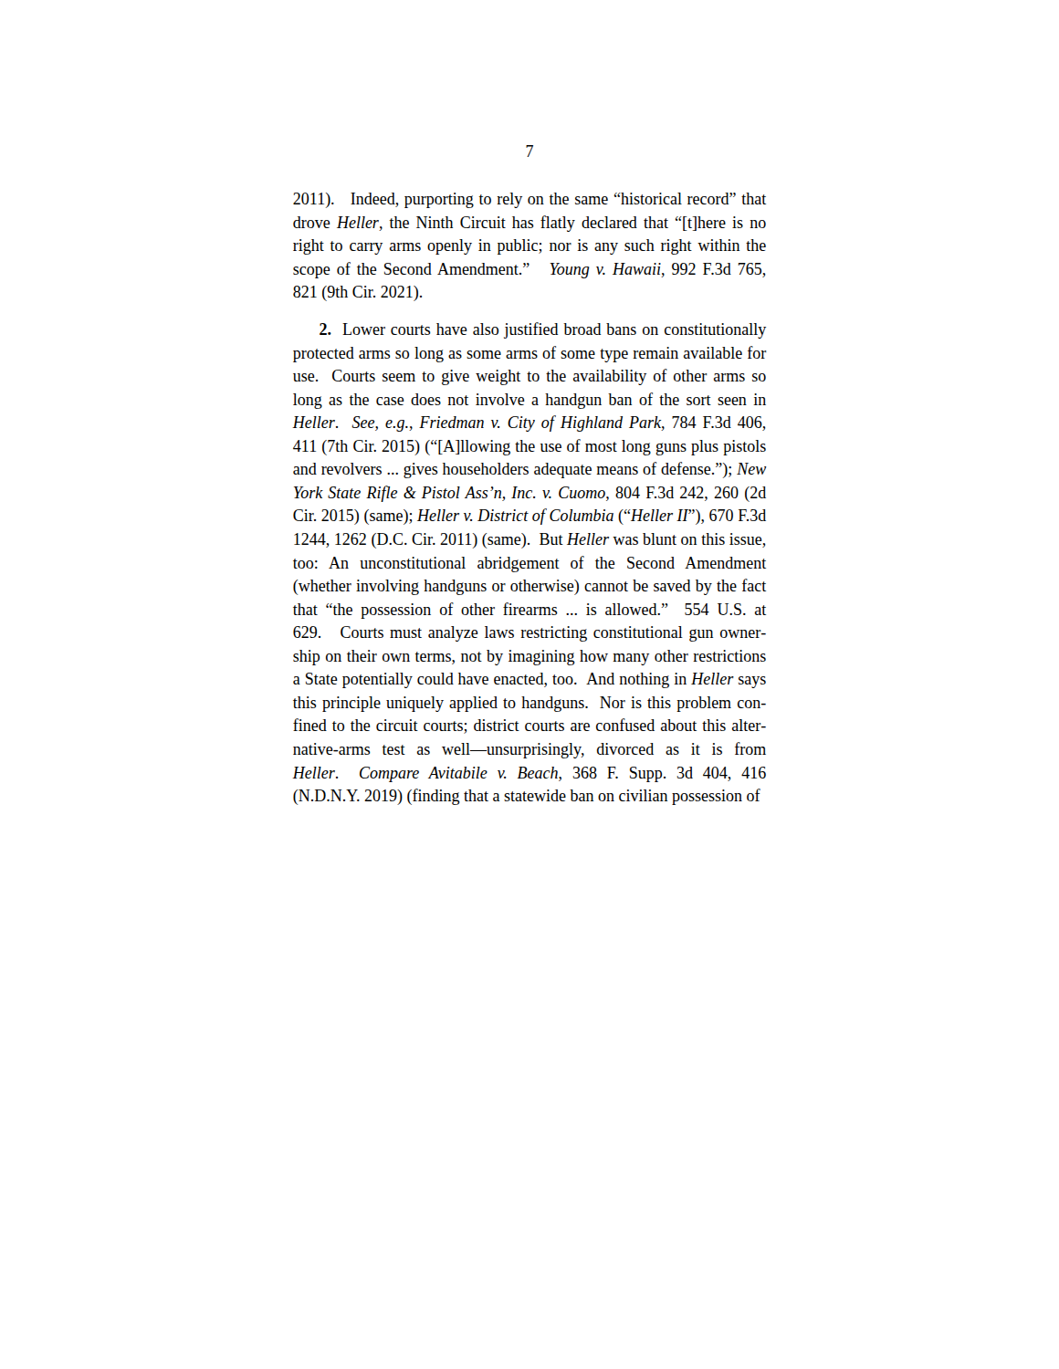7
2011). Indeed, purporting to rely on the same “historical record” that drove Heller, the Ninth Circuit has flatly declared that “[t]here is no right to carry arms openly in public; nor is any such right within the scope of the Second Amendment.” Young v. Hawaii, 992 F.3d 765, 821 (9th Cir. 2021).
2. Lower courts have also justified broad bans on constitutionally protected arms so long as some arms of some type remain available for use. Courts seem to give weight to the availability of other arms so long as the case does not involve a handgun ban of the sort seen in Heller. See, e.g., Friedman v. City of Highland Park, 784 F.3d 406, 411 (7th Cir. 2015) (“[A]llowing the use of most long guns plus pistols and revolvers ... gives householders adequate means of defense.”); New York State Rifle & Pistol Ass’n, Inc. v. Cuomo, 804 F.3d 242, 260 (2d Cir. 2015) (same); Heller v. District of Columbia (“Heller II”), 670 F.3d 1244, 1262 (D.C. Cir. 2011) (same). But Heller was blunt on this issue, too: An unconstitutional abridgement of the Second Amendment (whether involving handguns or otherwise) cannot be saved by the fact that “the possession of other firearms ... is allowed.” 554 U.S. at 629. Courts must analyze laws restricting constitutional gun ownership on their own terms, not by imagining how many other restrictions a State potentially could have enacted, too. And nothing in Heller says this principle uniquely applied to handguns. Nor is this problem confined to the circuit courts; district courts are confused about this alternative-arms test as well—unsurprisingly, divorced as it is from Heller. Compare Avitabile v. Beach, 368 F. Supp. 3d 404, 416 (N.D.N.Y. 2019) (finding that a statewide ban on civilian possession of